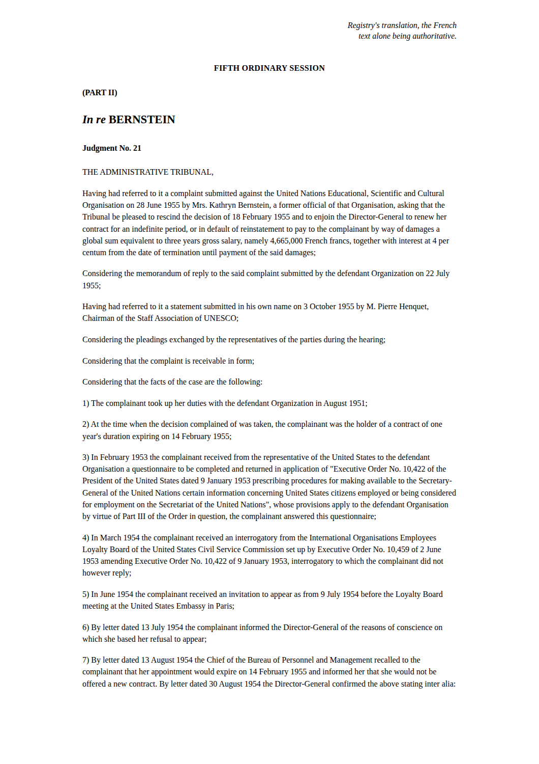Registry's translation, the French
text alone being authoritative.
FIFTH ORDINARY SESSION
(PART II)
In re BERNSTEIN
Judgment No. 21
THE ADMINISTRATIVE TRIBUNAL,
Having had referred to it a complaint submitted against the United Nations Educational, Scientific and Cultural Organisation on 28 June 1955 by Mrs. Kathryn Bernstein, a former official of that Organisation, asking that the Tribunal be pleased to rescind the decision of 18 February 1955 and to enjoin the Director-General to renew her contract for an indefinite period, or in default of reinstatement to pay to the complainant by way of damages a global sum equivalent to three years gross salary, namely 4,665,000 French francs, together with interest at 4 per centum from the date of termination until payment of the said damages;
Considering the memorandum of reply to the said complaint submitted by the defendant Organization on 22 July 1955;
Having had referred to it a statement submitted in his own name on 3 October 1955 by M. Pierre Henquet, Chairman of the Staff Association of UNESCO;
Considering the pleadings exchanged by the representatives of the parties during the hearing;
Considering that the complaint is receivable in form;
Considering that the facts of the case are the following:
1) The complainant took up her duties with the defendant Organization in August 1951;
2) At the time when the decision complained of was taken, the complainant was the holder of a contract of one year's duration expiring on 14 February 1955;
3) In February 1953 the complainant received from the representative of the United States to the defendant Organisation a questionnaire to be completed and returned in application of "Executive Order No. 10,422 of the President of the United States dated 9 January 1953 prescribing procedures for making available to the Secretary-General of the United Nations certain information concerning United States citizens employed or being considered for employment on the Secretariat of the United Nations", whose provisions apply to the defendant Organisation by virtue of Part III of the Order in question, the complainant answered this questionnaire;
4) In March 1954 the complainant received an interrogatory from the International Organisations Employees Loyalty Board of the United States Civil Service Commission set up by Executive Order No. 10,459 of 2 June 1953 amending Executive Order No. 10,422 of 9 January 1953, interrogatory to which the complainant did not however reply;
5) In June 1954 the complainant received an invitation to appear as from 9 July 1954 before the Loyalty Board meeting at the United States Embassy in Paris;
6) By letter dated 13 July 1954 the complainant informed the Director-General of the reasons of conscience on which she based her refusal to appear;
7) By letter dated 13 August 1954 the Chief of the Bureau of Personnel and Management recalled to the complainant that her appointment would expire on 14 February 1955 and informed her that she would not be offered a new contract. By letter dated 30 August 1954 the Director-General confirmed the above stating inter alia: